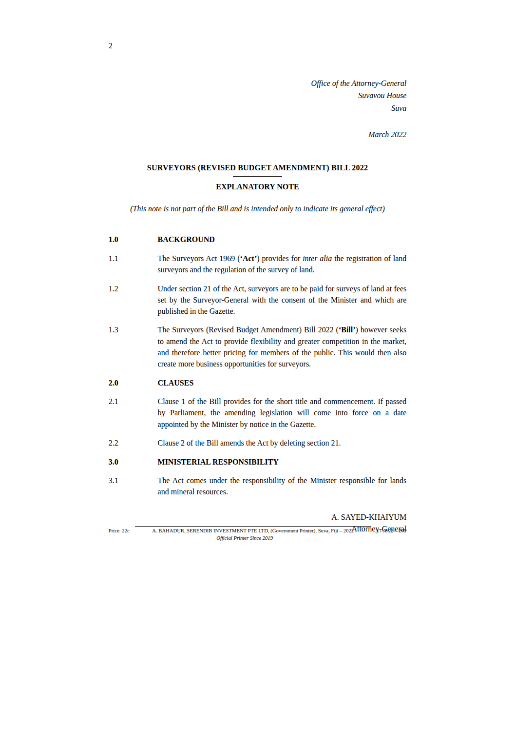2
Office of the Attorney-General
Suvavou House
Suva
March 2022
SURVEYORS (REVISED BUDGET AMENDMENT) BILL 2022
EXPLANATORY NOTE
(This note is not part of the Bill and is intended only to indicate its general effect)
1.0
BACKGROUND
1.1
The Surveyors Act 1969 (‘Act’) provides for inter alia the registration of land surveyors and the regulation of the survey of land.
1.2
Under section 21 of the Act, surveyors are to be paid for surveys of land at fees set by the Surveyor-General with the consent of the Minister and which are published in the Gazette.
1.3
The Surveyors (Revised Budget Amendment) Bill 2022 (‘Bill’) however seeks to amend the Act to provide flexibility and greater competition in the market, and therefore better pricing for members of the public. This would then also create more business opportunities for surveyors.
2.0
CLAUSES
2.1
Clause 1 of the Bill provides for the short title and commencement. If passed by Parliament, the amending legislation will come into force on a date appointed by the Minister by notice in the Gazette.
2.2
Clause 2 of the Bill amends the Act by deleting section 21.
3.0
MINISTERIAL RESPONSIBILITY
3.1
The Act comes under the responsibility of the Minister responsible for lands and mineral resources.
A. SAYED-KHAIYUM
Attorney-General
Price: 22c
A. BAHADUR, SERENDIB INVESTMENT PTE LTD, (Government Printer), Suva, Fiji – 2022
17/A/22—269
Official Printer Since 2019